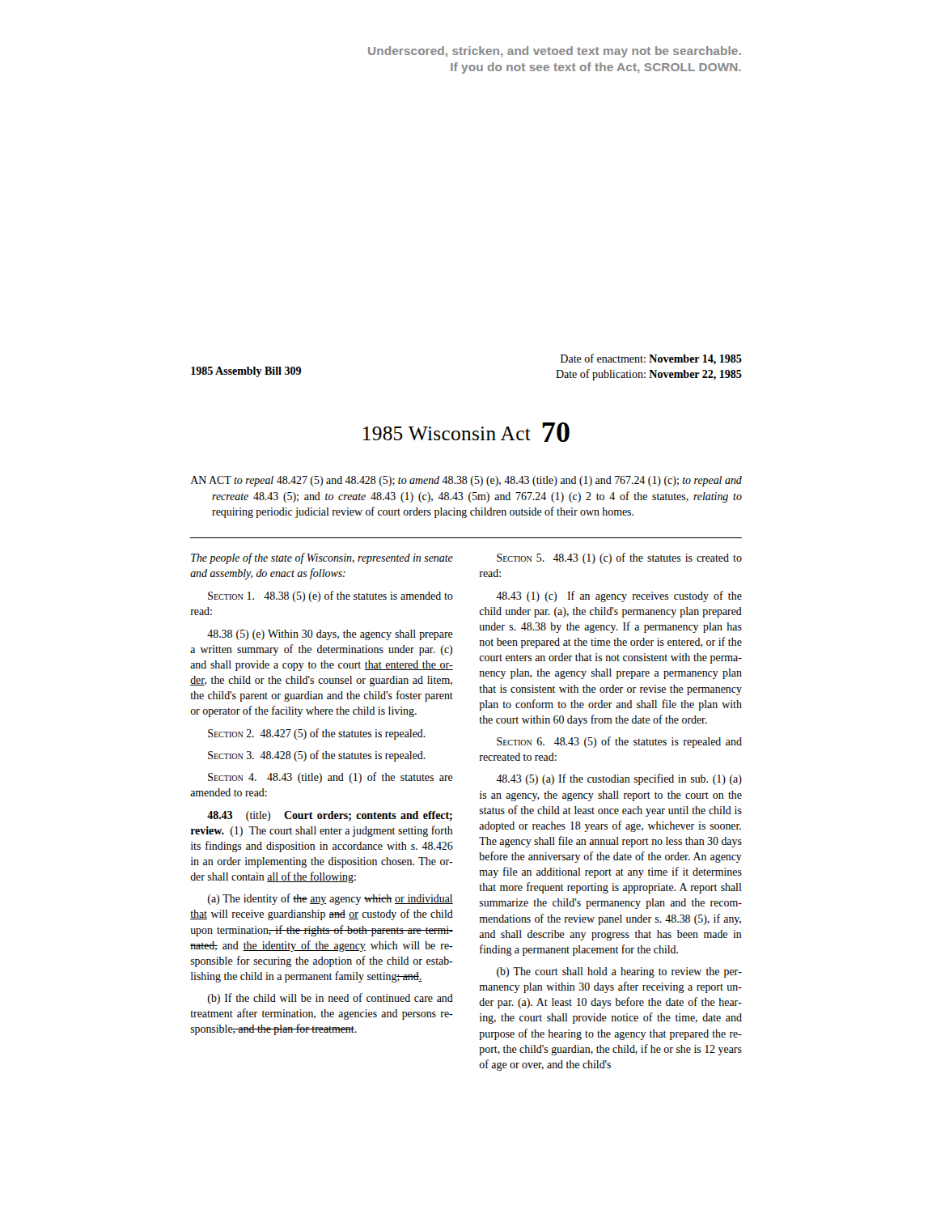Underscored, stricken, and vetoed text may not be searchable.
If you do not see text of the Act, SCROLL DOWN.
1985 Assembly Bill 309
Date of enactment: November 14, 1985
Date of publication: November 22, 1985
1985 Wisconsin Act 70
AN ACT to repeal 48.427 (5) and 48.428 (5); to amend 48.38 (5) (e), 48.43 (title) and (1) and 767.24 (1) (c); to repeal and recreate 48.43 (5); and to create 48.43 (1) (c), 48.43 (5m) and 767.24 (1) (c) 2 to 4 of the statutes, relating to requiring periodic judicial review of court orders placing children outside of their own homes.
The people of the state of Wisconsin, represented in senate and assembly, do enact as follows:
Section 1. 48.38 (5) (e) of the statutes is amended to read:
48.38 (5) (e) Within 30 days, the agency shall prepare a written summary of the determinations under par. (c) and shall provide a copy to the court that entered the order, the child or the child's counsel or guardian ad litem, the child's parent or guardian and the child's foster parent or operator of the facility where the child is living.
Section 2. 48.427 (5) of the statutes is repealed.
Section 3. 48.428 (5) of the statutes is repealed.
Section 4. 48.43 (title) and (1) of the statutes are amended to read:
48.43 (title) Court orders; contents and effect; review. (1) The court shall enter a judgment setting forth its findings and disposition in accordance with s. 48.426 in an order implementing the disposition chosen. The order shall contain all of the following:
(a) The identity of the any agency which or individual that will receive guardianship and or custody of the child upon termination, if the rights of both parents are terminated, and the identity of the agency which will be responsible for securing the adoption of the child or establishing the child in a permanent family setting; and.
(b) If the child will be in need of continued care and treatment after termination, the agencies and persons responsible, and the plan for treatment.
Section 5. 48.43 (1) (c) of the statutes is created to read:
48.43 (1) (c) If an agency receives custody of the child under par. (a), the child's permanency plan prepared under s. 48.38 by the agency. If a permanency plan has not been prepared at the time the order is entered, or if the court enters an order that is not consistent with the permanency plan, the agency shall prepare a permanency plan that is consistent with the order or revise the permanency plan to conform to the order and shall file the plan with the court within 60 days from the date of the order.
Section 6. 48.43 (5) of the statutes is repealed and recreated to read:
48.43 (5) (a) If the custodian specified in sub. (1) (a) is an agency, the agency shall report to the court on the status of the child at least once each year until the child is adopted or reaches 18 years of age, whichever is sooner. The agency shall file an annual report no less than 30 days before the anniversary of the date of the order. An agency may file an additional report at any time if it determines that more frequent reporting is appropriate. A report shall summarize the child's permanency plan and the recommendations of the review panel under s. 48.38 (5), if any, and shall describe any progress that has been made in finding a permanent placement for the child.
(b) The court shall hold a hearing to review the permanency plan within 30 days after receiving a report under par. (a). At least 10 days before the date of the hearing, the court shall provide notice of the time, date and purpose of the hearing to the agency that prepared the report, the child's guardian, the child, if he or she is 12 years of age or over, and the child's